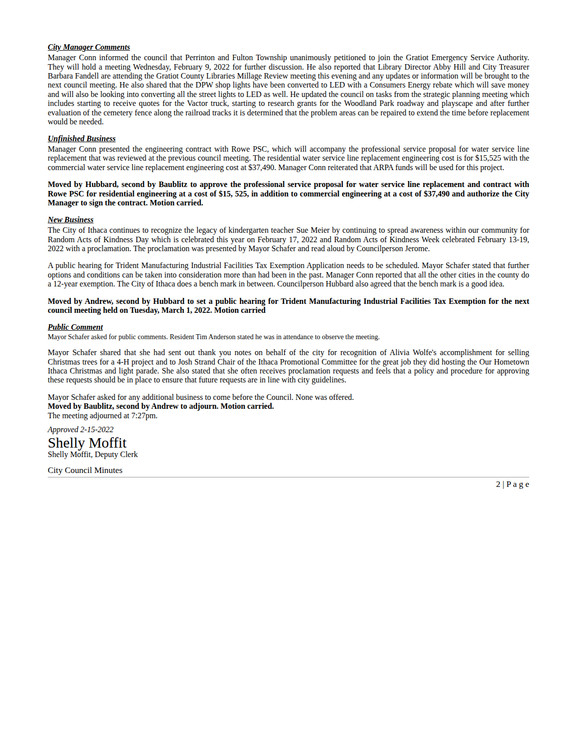City Manager Comments
Manager Conn informed the council that Perrinton and Fulton Township unanimously petitioned to join the Gratiot Emergency Service Authority. They will hold a meeting Wednesday, February 9, 2022 for further discussion. He also reported that Library Director Abby Hill and City Treasurer Barbara Fandell are attending the Gratiot County Libraries Millage Review meeting this evening and any updates or information will be brought to the next council meeting. He also shared that the DPW shop lights have been converted to LED with a Consumers Energy rebate which will save money and will also be looking into converting all the street lights to LED as well. He updated the council on tasks from the strategic planning meeting which includes starting to receive quotes for the Vactor truck, starting to research grants for the Woodland Park roadway and playscape and after further evaluation of the cemetery fence along the railroad tracks it is determined that the problem areas can be repaired to extend the time before replacement would be needed.
Unfinished Business
Manager Conn presented the engineering contract with Rowe PSC, which will accompany the professional service proposal for water service line replacement that was reviewed at the previous council meeting. The residential water service line replacement engineering cost is for $15,525 with the commercial water service line replacement engineering cost at $37,490. Manager Conn reiterated that ARPA funds will be used for this project.
Moved by Hubbard, second by Baublitz to approve the professional service proposal for water service line replacement and contract with Rowe PSC for residential engineering at a cost of $15, 525, in addition to commercial engineering at a cost of $37,490 and authorize the City Manager to sign the contract. Motion carried.
New Business
The City of Ithaca continues to recognize the legacy of kindergarten teacher Sue Meier by continuing to spread awareness within our community for Random Acts of Kindness Day which is celebrated this year on February 17, 2022 and Random Acts of Kindness Week celebrated February 13-19, 2022 with a proclamation. The proclamation was presented by Mayor Schafer and read aloud by Councilperson Jerome.
A public hearing for Trident Manufacturing Industrial Facilities Tax Exemption Application needs to be scheduled. Mayor Schafer stated that further options and conditions can be taken into consideration more than had been in the past. Manager Conn reported that all the other cities in the county do a 12-year exemption. The City of Ithaca does a bench mark in between. Councilperson Hubbard also agreed that the bench mark is a good idea.
Moved by Andrew, second by Hubbard to set a public hearing for Trident Manufacturing Industrial Facilities Tax Exemption for the next council meeting held on Tuesday, March 1, 2022. Motion carried
Public Comment
Mayor Schafer asked for public comments. Resident Tim Anderson stated he was in attendance to observe the meeting.
Mayor Schafer shared that she had sent out thank you notes on behalf of the city for recognition of Alivia Wolfe's accomplishment for selling Christmas trees for a 4-H project and to Josh Strand Chair of the Ithaca Promotional Committee for the great job they did hosting the Our Hometown Ithaca Christmas and light parade. She also stated that she often receives proclamation requests and feels that a policy and procedure for approving these requests should be in place to ensure that future requests are in line with city guidelines.
Mayor Schafer asked for any additional business to come before the Council. None was offered.
Moved by Baublitz, second by Andrew to adjourn. Motion carried.
The meeting adjourned at 7:27pm.
Approved 2-15-2022
Shelly Moffit
Shelly Moffit, Deputy Clerk
City Council Minutes
2 | P a g e